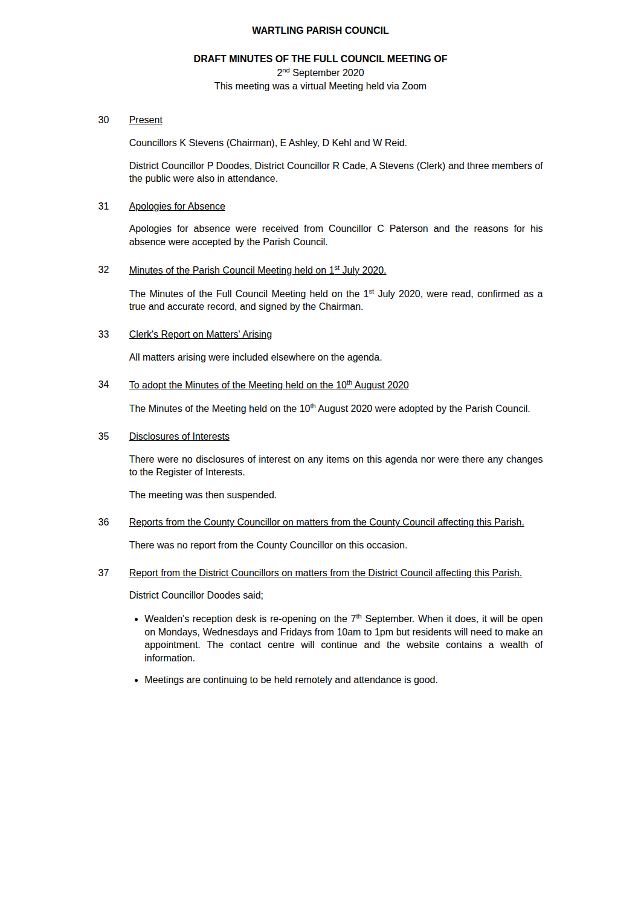Wartling Parish Council
Draft Minutes of the Full Council Meeting of
2nd September 2020
This meeting was a virtual Meeting held via Zoom
30
Present
Councillors K Stevens (Chairman), E Ashley, D Kehl and W Reid.
District Councillor P Doodes, District Councillor R Cade, A Stevens (Clerk) and three members of the public were also in attendance.
31
Apologies for Absence
Apologies for absence were received from Councillor C Paterson and the reasons for his absence were accepted by the Parish Council.
32
Minutes of the Parish Council Meeting held on 1st July 2020.
The Minutes of the Full Council Meeting held on the 1st July 2020, were read, confirmed as a true and accurate record, and signed by the Chairman.
33
Clerk's Report on Matters' Arising
All matters arising were included elsewhere on the agenda.
34
To adopt the Minutes of the Meeting held on the 10th August 2020
The Minutes of the Meeting held on the 10th August 2020 were adopted by the Parish Council.
35
Disclosures of Interests
There were no disclosures of interest on any items on this agenda nor were there any changes to the Register of Interests.
The meeting was then suspended.
36
Reports from the County Councillor on matters from the County Council affecting this Parish.
There was no report from the County Councillor on this occasion.
37
Report from the District Councillors on matters from the District Council affecting this Parish.
District Councillor Doodes said;
Wealden's reception desk is re-opening on the 7th September. When it does, it will be open on Mondays, Wednesdays and Fridays from 10am to 1pm but residents will need to make an appointment. The contact centre will continue and the website contains a wealth of information.
Meetings are continuing to be held remotely and attendance is good.